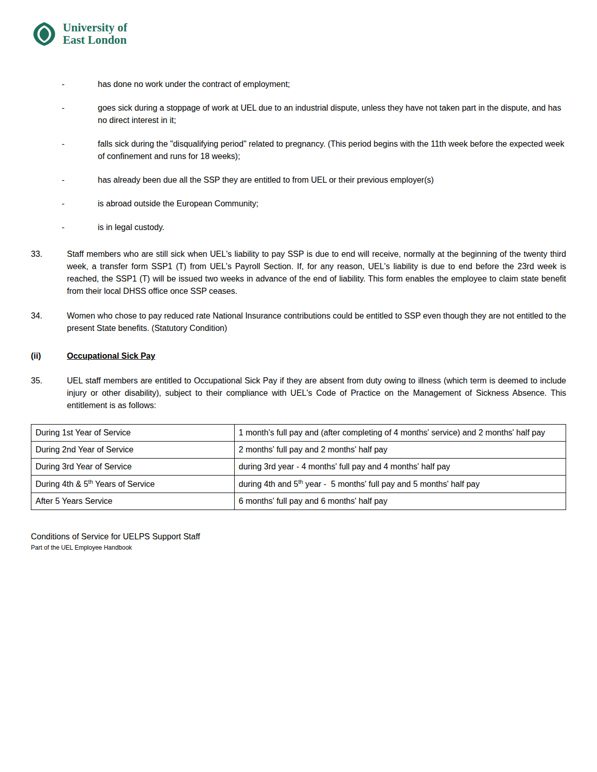University of
East London
-has done no work under the contract of employment;
-goes sick during a stoppage of work at UEL due to an industrial dispute, unless they have not taken part in the dispute, and has no direct interest in it;
-falls sick during the "disqualifying period" related to pregnancy. (This period begins with the 11th week before the expected week of confinement and runs for 18 weeks);
-has already been due all the SSP they are entitled to from UEL or their previous employer(s)
-is abroad outside the European Community;
-is in legal custody.
33.
Staff members who are still sick when UEL's liability to pay SSP is due to end will receive, normally at the beginning of the twenty third week, a transfer form SSP1 (T) from UEL's Payroll Section. If, for any reason, UEL's liability is due to end before the 23rd week is reached, the SSP1 (T) will be issued two weeks in advance of the end of liability. This form enables the employee to claim state benefit from their local DHSS office once SSP ceases.
34.
Women who chose to pay reduced rate National Insurance contributions could be entitled to SSP even though they are not entitled to the present State benefits. (Statutory Condition)
(ii) Occupational Sick Pay
35.
UEL staff members are entitled to Occupational Sick Pay if they are absent from duty owing to illness (which term is deemed to include injury or other disability), subject to their compliance with UEL's Code of Practice on the Management of Sickness Absence. This entitlement is as follows:
| During 1st Year of Service | 1 month's full pay and (after completing of 4 months' service) and 2 months' half pay |
| During 2nd Year of Service | 2 months' full pay and 2 months' half pay |
| During 3rd Year of Service | during 3rd year - 4 months' full pay and 4 months' half pay |
| During 4th & 5 th Years of Service | during 4th and 5 th year - 5 months' full pay and 5 months' half pay |
| After 5 Years Service | 6 months' full pay and 6 months' half pay |
Conditions of Service for UELPS Support Staff
Part of the UEL Employee Handbook